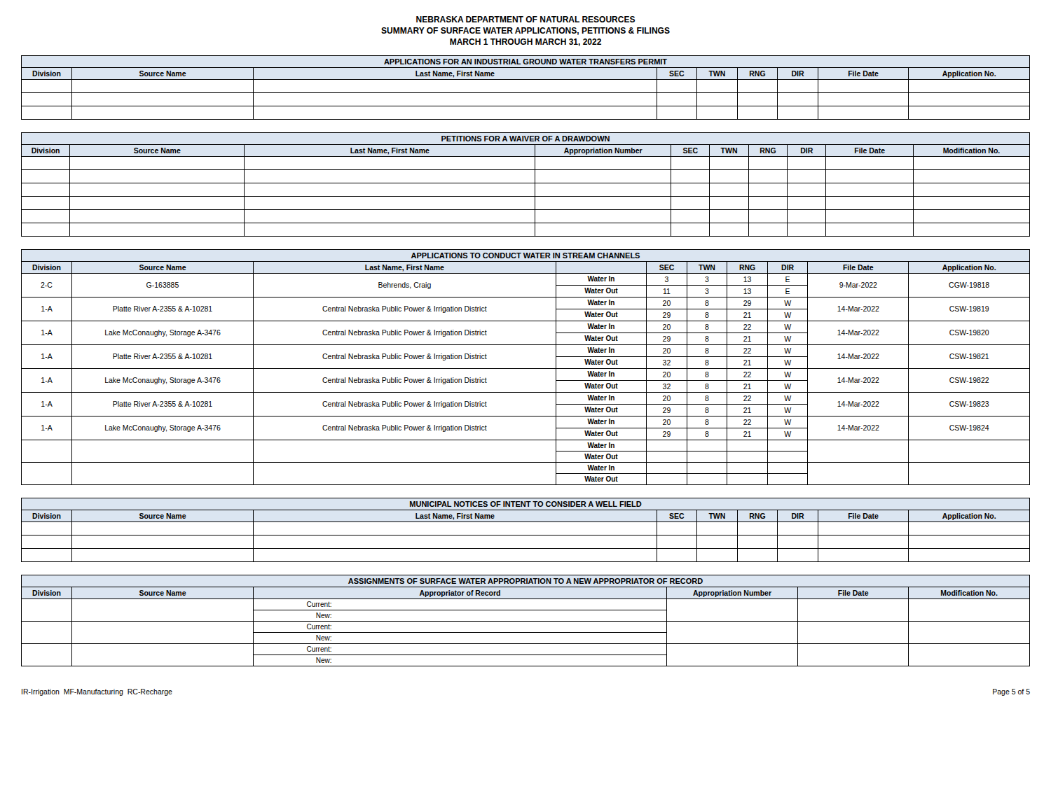NEBRASKA DEPARTMENT OF NATURAL RESOURCES
SUMMARY OF SURFACE WATER APPLICATIONS, PETITIONS & FILINGS
MARCH 1 THROUGH MARCH 31, 2022
| APPLICATIONS FOR AN INDUSTRIAL GROUND WATER TRANSFERS PERMIT |
| Division | Source Name | Last Name, First Name | SEC | TWN | RNG | DIR | File Date | Application No. |
| PETITIONS FOR A WAIVER OF A DRAWDOWN |
| Division | Source Name | Last Name, First Name | Appropriation Number | SEC | TWN | RNG | DIR | File Date | Modification No. |
| APPLICATIONS TO CONDUCT WATER IN STREAM CHANNELS |
| Division | Source Name | Last Name, First Name | | SEC | TWN | RNG | DIR | File Date | Application No. |
| 2-C | G-163885 | Behrends, Craig | Water In | 3 | 3 | 13 | E | 9-Mar-2022 | CGW-19818 |
| Water Out | 11 | 3 | 13 | E |
| 1-A | Platte River A-2355 & A-10281 | Central Nebraska Public Power & Irrigation District | Water In | 20 | 8 | 29 | W | 14-Mar-2022 | CSW-19819 |
| Water Out | 29 | 8 | 21 | W |
| 1-A | Lake McConaughy, Storage A-3476 | Central Nebraska Public Power & Irrigation District | Water In | 20 | 8 | 22 | W | 14-Mar-2022 | CSW-19820 |
| Water Out | 29 | 8 | 21 | W |
| 1-A | Platte River A-2355 & A-10281 | Central Nebraska Public Power & Irrigation District | Water In | 20 | 8 | 22 | W | 14-Mar-2022 | CSW-19821 |
| Water Out | 32 | 8 | 21 | W |
| 1-A | Lake McConaughy, Storage A-3476 | Central Nebraska Public Power & Irrigation District | Water In | 20 | 8 | 22 | W | 14-Mar-2022 | CSW-19822 |
| Water Out | 32 | 8 | 21 | W |
| 1-A | Platte River A-2355 & A-10281 | Central Nebraska Public Power & Irrigation District | Water In | 20 | 8 | 22 | W | 14-Mar-2022 | CSW-19823 |
| Water Out | 29 | 8 | 21 | W |
| 1-A | Lake McConaughy, Storage A-3476 | Central Nebraska Public Power & Irrigation District | Water In | 20 | 8 | 22 | W | 14-Mar-2022 | CSW-19824 |
| Water Out | 29 | 8 | 21 | W |
| | | | Water In | | | | | | |
| Water Out | | | | |
| | | | Water In | | | | | | |
| Water Out | | | | |
| MUNICIPAL NOTICES OF INTENT TO CONSIDER A WELL FIELD |
| Division | Source Name | Last Name, First Name | SEC | TWN | RNG | DIR | File Date | Application No. |
| ASSIGNMENTS OF SURFACE WATER APPROPRIATION TO A NEW APPROPRIATOR OF RECORD |
| Division | Source Name | Appropriator of Record | Appropriation Number | File Date | Modification No. |
| | | Current: | | | | |
| New: | |
| | | Current: | | | | |
| New: | |
| | | Current: | | | | |
| New: | |
IR-Irrigation MF-Manufacturing RC-Recharge
Page 5 of 5